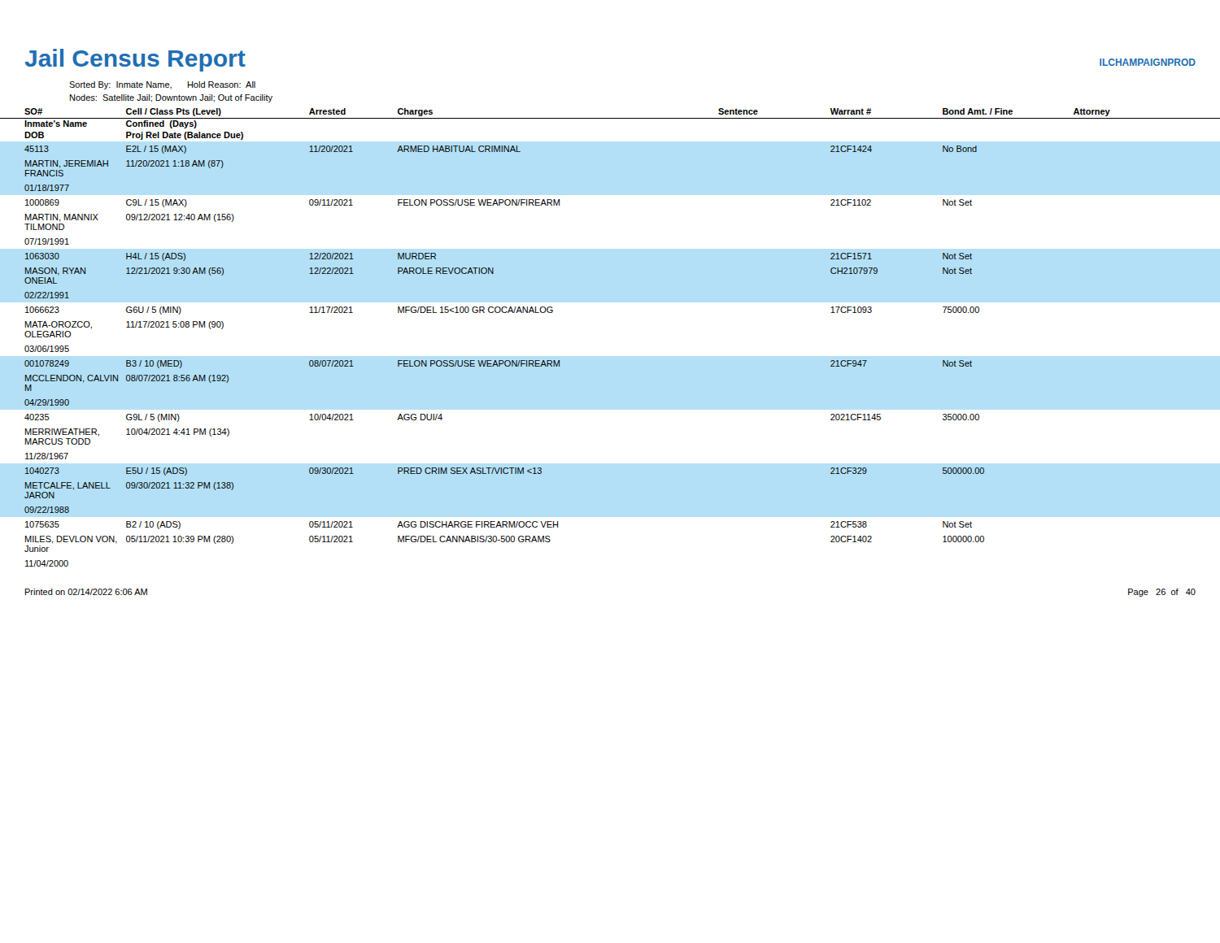ILCHAMPAIGNPROD
Jail Census Report
Sorted By: Inmate Name, Hold Reason: All
Nodes: Satellite Jail; Downtown Jail; Out of Facility
| SO# | Cell / Class Pts (Level) | Arrested | Charges | Sentence | Warrant # | Bond Amt. / Fine | Attorney |
| --- | --- | --- | --- | --- | --- | --- | --- |
| Inmate's Name | Confined (Days) | |
| DOB | Proj Rel Date (Balance Due) | |
| 45113 | E2L / 15 (MAX) | 11/20/2021 | ARMED HABITUAL CRIMINAL | | 21CF1424 | No Bond | |
| MARTIN, JEREMIAH FRANCIS | 11/20/2021 1:18 AM (87) | |
| 01/18/1977 | |
| 1000869 | C9L / 15 (MAX) | 09/11/2021 | FELON POSS/USE WEAPON/FIREARM | | 21CF1102 | Not Set | |
| MARTIN, MANNIX TILMOND | 09/12/2021 12:40 AM (156) | |
| 07/19/1991 | |
| 1063030 | H4L / 15 (ADS) | 12/20/2021 | MURDER | | 21CF1571 | Not Set | |
| MASON, RYAN ONEIAL | 12/21/2021 9:30 AM (56) | 12/22/2021 | PAROLE REVOCATION | | CH2107979 | Not Set | |
| 02/22/1991 | |
| 1066623 | G6U / 5 (MIN) | 11/17/2021 | MFG/DEL 15<100 GR COCA/ANALOG | | 17CF1093 | 75000.00 | |
| MATA-OROZCO, OLEGARIO | 11/17/2021 5:08 PM (90) | |
| 03/06/1995 | |
| 001078249 | B3 / 10 (MED) | 08/07/2021 | FELON POSS/USE WEAPON/FIREARM | | 21CF947 | Not Set | |
| MCCLENDON, CALVIN M | 08/07/2021 8:56 AM (192) | |
| 04/29/1990 | |
| 40235 | G9L / 5 (MIN) | 10/04/2021 | AGG DUI/4 | | 2021CF1145 | 35000.00 | |
| MERRIWEATHER, MARCUS TODD | 10/04/2021 4:41 PM (134) | |
| 11/28/1967 | |
| 1040273 | E5U / 15 (ADS) | 09/30/2021 | PRED CRIM SEX ASLT/VICTIM <13 | | 21CF329 | 500000.00 | |
| METCALFE, LANELL JARON | 09/30/2021 11:32 PM (138) | |
| 09/22/1988 | |
| 1075635 | B2 / 10 (ADS) | 05/11/2021 | AGG DISCHARGE FIREARM/OCC VEH | | 21CF538 | Not Set | |
| MILES, DEVLON VON, Junior | 05/11/2021 10:39 PM (280) | 05/11/2021 | MFG/DEL CANNABIS/30-500 GRAMS | | 20CF1402 | 100000.00 | |
| 11/04/2000 | |
Printed on 02/14/2022 6:06 AM Page 26 of 40